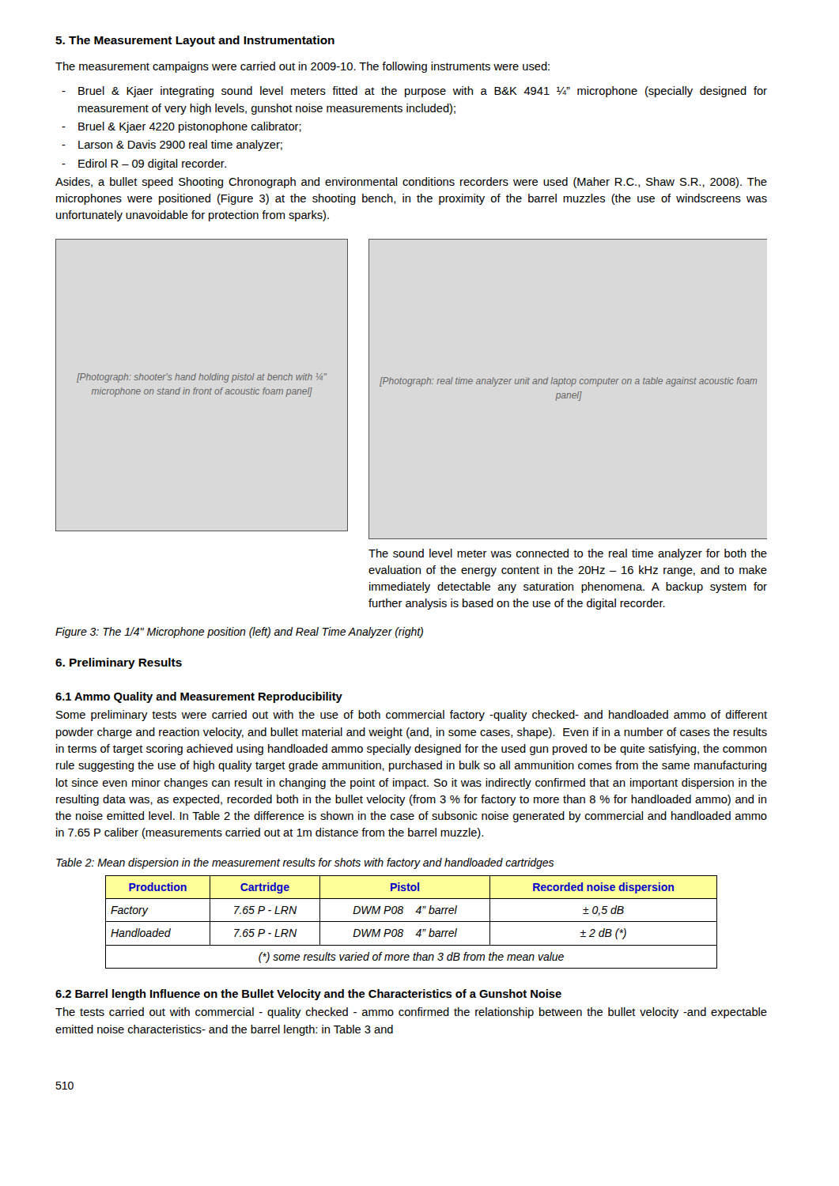5. The Measurement Layout and Instrumentation
The measurement campaigns were carried out in 2009-10. The following instruments were used:
Bruel & Kjaer integrating sound level meters fitted at the purpose with a B&K 4941 ¼” microphone (specially designed for measurement of very high levels, gunshot noise measurements included);
Bruel & Kjaer 4220 pistonophone calibrator;
Larson & Davis 2900 real time analyzer;
Edirol R – 09 digital recorder.
Asides, a bullet speed Shooting Chronograph and environmental conditions recorders were used (Maher R.C., Shaw S.R., 2008). The microphones were positioned (Figure 3) at the shooting bench, in the proximity of the barrel muzzles (the use of windscreens was unfortunately unavoidable for protection from sparks).
[Photograph: shooter's hand holding pistol at bench with ¼" microphone on stand in front of acoustic foam panel]
[Photograph: real time analyzer unit and laptop computer on a table against acoustic foam panel]
The sound level meter was connected to the real time analyzer for both the evaluation of the energy content in the 20Hz – 16 kHz range, and to make immediately detectable any saturation phenomena. A backup system for further analysis is based on the use of the digital recorder.
Figure 3: The 1/4" Microphone position (left) and Real Time Analyzer (right)
6. Preliminary Results
6.1 Ammo Quality and Measurement Reproducibility
Some preliminary tests were carried out with the use of both commercial factory -quality checked- and handloaded ammo of different powder charge and reaction velocity, and bullet material and weight (and, in some cases, shape). Even if in a number of cases the results in terms of target scoring achieved using handloaded ammo specially designed for the used gun proved to be quite satisfying, the common rule suggesting the use of high quality target grade ammunition, purchased in bulk so all ammunition comes from the same manufacturing lot since even minor changes can result in changing the point of impact. So it was indirectly confirmed that an important dispersion in the resulting data was, as expected, recorded both in the bullet velocity (from 3 % for factory to more than 8 % for handloaded ammo) and in the noise emitted level. In Table 2 the difference is shown in the case of subsonic noise generated by commercial and handloaded ammo in 7.65 P caliber (measurements carried out at 1m distance from the barrel muzzle).
Table 2: Mean dispersion in the measurement results for shots with factory and handloaded cartridges
| Production | Cartridge | Pistol | Recorded noise dispersion |
| --- | --- | --- | --- |
| Factory | 7.65 P - LRN | DWM P08 4” barrel | ± 0,5 dB |
| Handloaded | 7.65 P - LRN | DWM P08 4” barrel | ± 2 dB (*) |
| (*) some results varied of more than 3 dB from the mean value |
6.2 Barrel length Influence on the Bullet Velocity and the Characteristics of a Gunshot Noise
The tests carried out with commercial - quality checked - ammo confirmed the relationship between the bullet velocity -and expectable emitted noise characteristics- and the barrel length: in Table 3 and
510